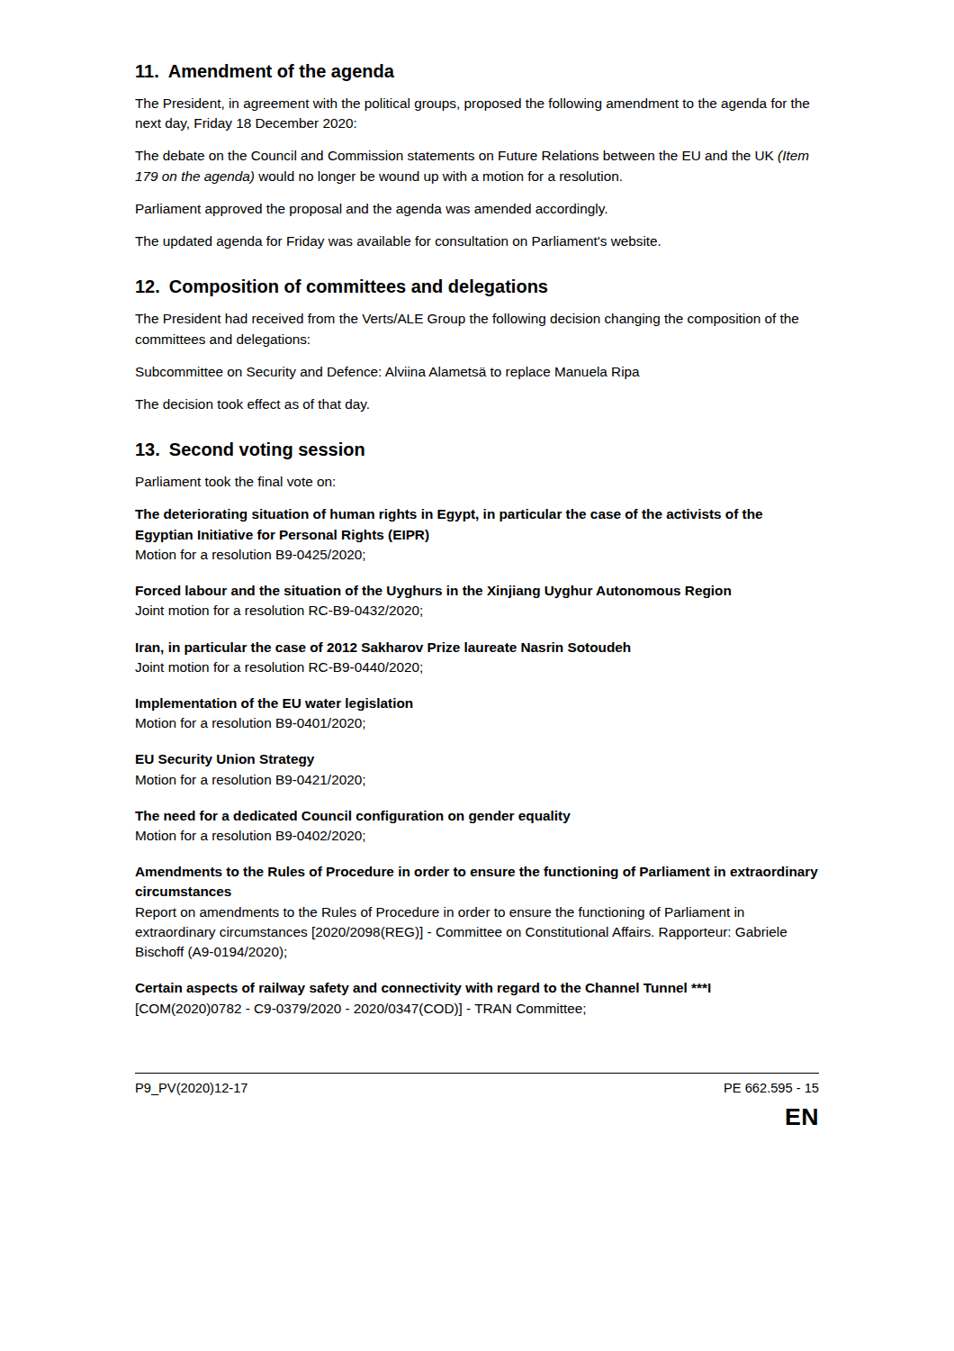11. Amendment of the agenda
The President, in agreement with the political groups, proposed the following amendment to the agenda for the next day, Friday 18 December 2020:
The debate on the Council and Commission statements on Future Relations between the EU and the UK (Item 179 on the agenda) would no longer be wound up with a motion for a resolution.
Parliament approved the proposal and the agenda was amended accordingly.
The updated agenda for Friday was available for consultation on Parliament's website.
12. Composition of committees and delegations
The President had received from the Verts/ALE Group the following decision changing the composition of the committees and delegations:
Subcommittee on Security and Defence: Alviina Alametsä to replace Manuela Ripa
The decision took effect as of that day.
13. Second voting session
Parliament took the final vote on:
The deteriorating situation of human rights in Egypt, in particular the case of the activists of the Egyptian Initiative for Personal Rights (EIPR)
Motion for a resolution B9-0425/2020;
Forced labour and the situation of the Uyghurs in the Xinjiang Uyghur Autonomous Region
Joint motion for a resolution RC-B9-0432/2020;
Iran, in particular the case of 2012 Sakharov Prize laureate Nasrin Sotoudeh
Joint motion for a resolution RC-B9-0440/2020;
Implementation of the EU water legislation
Motion for a resolution B9-0401/2020;
EU Security Union Strategy
Motion for a resolution B9-0421/2020;
The need for a dedicated Council configuration on gender equality
Motion for a resolution B9-0402/2020;
Amendments to the Rules of Procedure in order to ensure the functioning of Parliament in extraordinary circumstances
Report on amendments to the Rules of Procedure in order to ensure the functioning of Parliament in extraordinary circumstances [2020/2098(REG)] - Committee on Constitutional Affairs. Rapporteur: Gabriele Bischoff (A9-0194/2020);
Certain aspects of railway safety and connectivity with regard to the Channel Tunnel ***I
[COM(2020)0782 - C9-0379/2020 - 2020/0347(COD)] - TRAN Committee;
P9_PV(2020)12-17
PE 662.595 - 15
EN